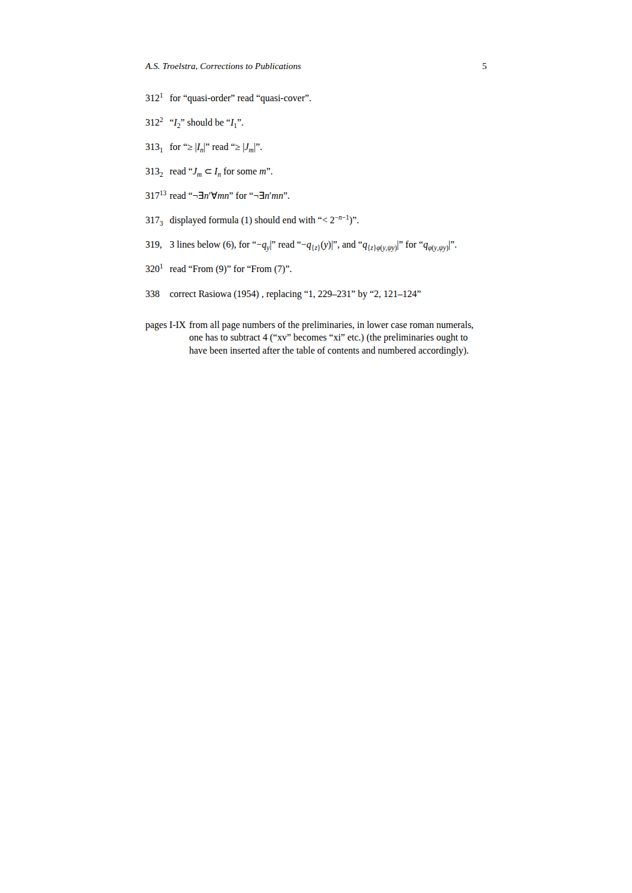A.S. Troelstra, Corrections to Publications 5
3121
for “quasi-order” read “quasi-cover”.
3122
“I2” should be “I1”.
3131
for “≥ |In|” read “≥ |Jm|”.
3132
read “Jm ⊂ In for some m”.
31713
read “¬∃n′∀mn” for “¬∃n′mn”.
3173
displayed formula (1) should end with “< 2−n−1)”.
319,
3 lines below (6), for “−qy|” read “−q{z}(y)|”, and “q{z}φ(y,ψy)|” for “qφ(y,ψy)|”.
3201
read “From (9)” for “From (7)”.
338
correct Rasiowa (1954) , replacing “1, 229–231” by “2, 121–124”
pages I-IX
from all page numbers of the preliminaries, in lower case roman numerals, one has to subtract 4 (“xv” becomes “xi” etc.) (the preliminaries ought to have been inserted after the table of contents and numbered accordingly).